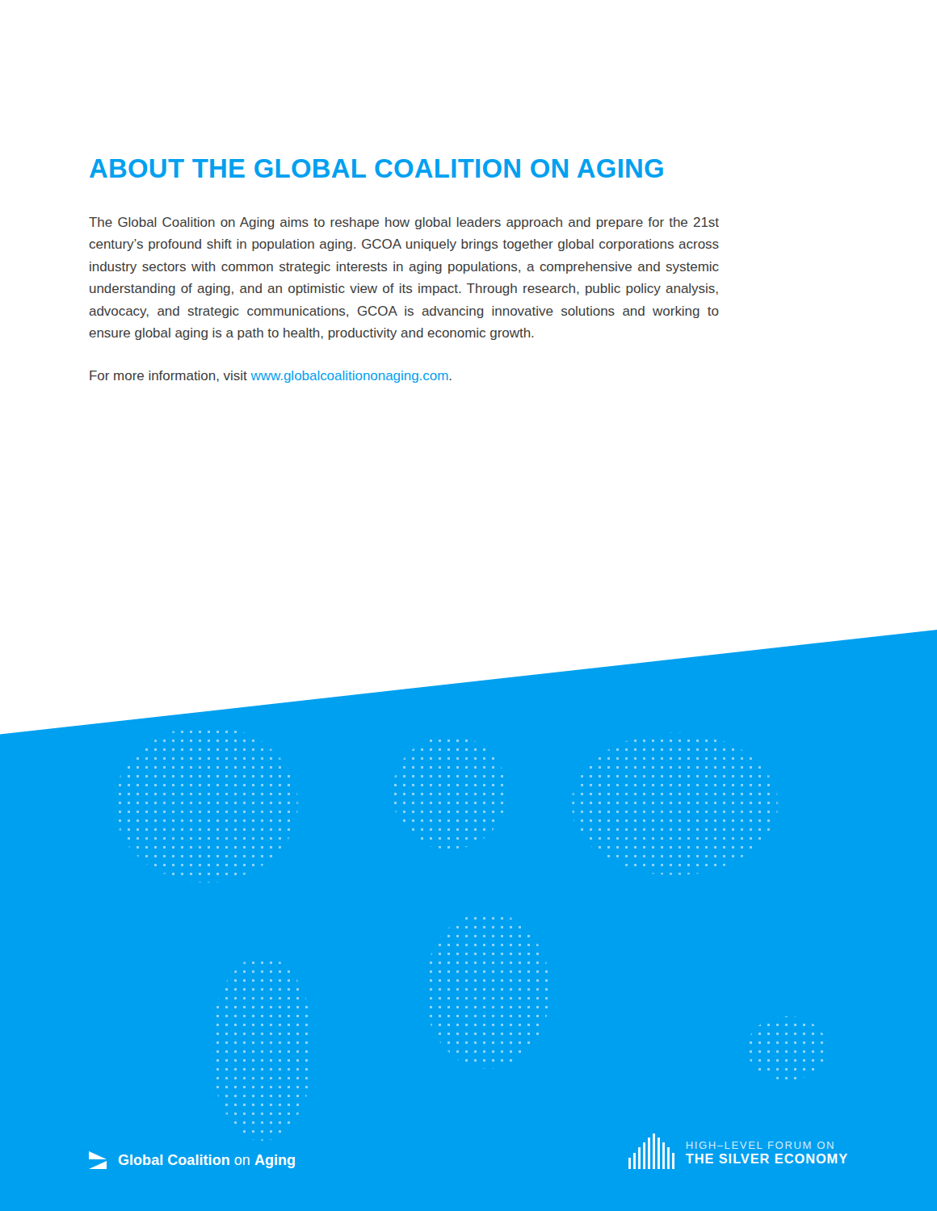About the Global Coalition on Aging
The Global Coalition on Aging aims to reshape how global leaders approach and prepare for the 21st century’s profound shift in population aging. GCOA uniquely brings together global corporations across industry sectors with common strategic interests in aging populations, a comprehensive and systemic understanding of aging, and an optimistic view of its impact. Through research, public policy analysis, advocacy, and strategic communications, GCOA is advancing innovative solutions and working to ensure global aging is a path to health, productivity and economic growth.
For more information, visit www.globalcoalitiononaging.com.
Global Coalition on Aging
High–Level Forum on The Silver Economy